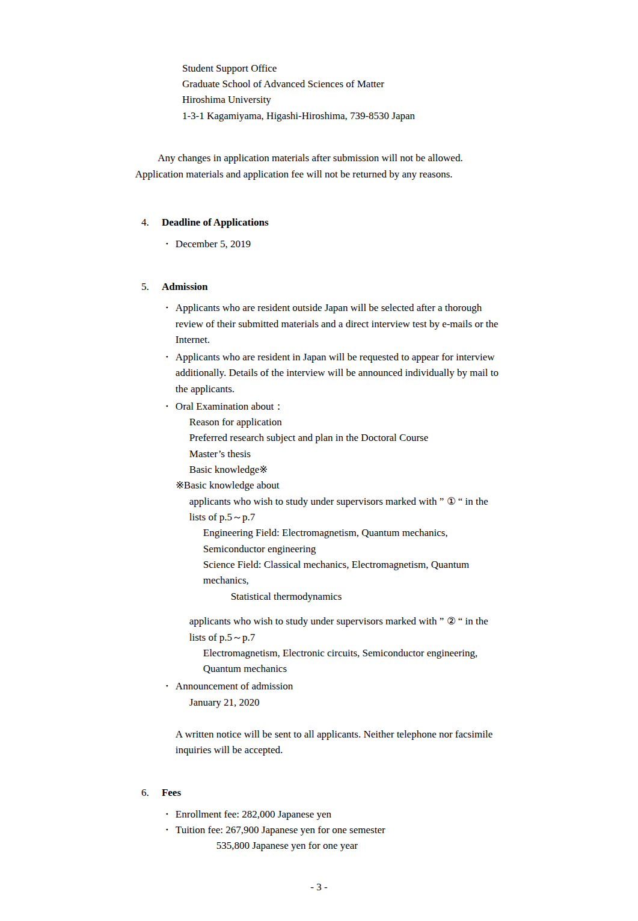Student Support Office
Graduate School of Advanced Sciences of Matter
Hiroshima University
1-3-1 Kagamiyama, Higashi-Hiroshima, 739-8530 Japan
Any changes in application materials after submission will not be allowed. Application materials and application fee will not be returned by any reasons.
Deadline of Applications
December 5, 2019
Admission
Applicants who are resident outside Japan will be selected after a thorough review of their submitted materials and a direct interview test by e-mails or the Internet.
Applicants who are resident in Japan will be requested to appear for interview additionally. Details of the interview will be announced individually by mail to the applicants.
Oral Examination about：
Reason for application
Preferred research subject and plan in the Doctoral Course
Master’s thesis
Basic knowledge※
※Basic knowledge about
applicants who wish to study under supervisors marked with ” ① “ in the lists of p.5～p.7
Engineering Field: Electromagnetism, Quantum mechanics, Semiconductor engineering
Science Field: Classical mechanics, Electromagnetism, Quantum mechanics,
Statistical thermodynamics
applicants who wish to study under supervisors marked with ” ② “ in the lists of p.5～p.7
Electromagnetism, Electronic circuits, Semiconductor engineering, Quantum mechanics
Announcement of admission
January 21, 2020
A written notice will be sent to all applicants. Neither telephone nor facsimile inquiries will be accepted.
Fees
Enrollment fee: 282,000 Japanese yen
Tuition fee: 267,900 Japanese yen for one semester
535,800 Japanese yen for one year
- 3 -